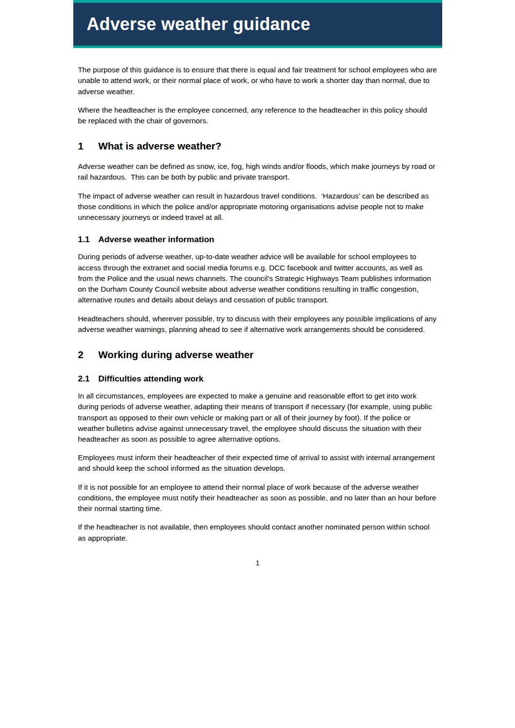Adverse weather guidance
The purpose of this guidance is to ensure that there is equal and fair treatment for school employees who are unable to attend work, or their normal place of work, or who have to work a shorter day than normal, due to adverse weather.
Where the headteacher is the employee concerned, any reference to the headteacher in this policy should be replaced with the chair of governors.
1 What is adverse weather?
Adverse weather can be defined as snow, ice, fog, high winds and/or floods, which make journeys by road or rail hazardous. This can be both by public and private transport.
The impact of adverse weather can result in hazardous travel conditions. ‘Hazardous’ can be described as those conditions in which the police and/or appropriate motoring organisations advise people not to make unnecessary journeys or indeed travel at all.
1.1 Adverse weather information
During periods of adverse weather, up-to-date weather advice will be available for school employees to access through the extranet and social media forums e.g. DCC facebook and twitter accounts, as well as from the Police and the usual news channels. The council’s Strategic Highways Team publishes information on the Durham County Council website about adverse weather conditions resulting in traffic congestion, alternative routes and details about delays and cessation of public transport.
Headteachers should, wherever possible, try to discuss with their employees any possible implications of any adverse weather warnings, planning ahead to see if alternative work arrangements should be considered.
2 Working during adverse weather
2.1 Difficulties attending work
In all circumstances, employees are expected to make a genuine and reasonable effort to get into work during periods of adverse weather, adapting their means of transport if necessary (for example, using public transport as opposed to their own vehicle or making part or all of their journey by foot). If the police or weather bulletins advise against unnecessary travel, the employee should discuss the situation with their headteacher as soon as possible to agree alternative options.
Employees must inform their headteacher of their expected time of arrival to assist with internal arrangement and should keep the school informed as the situation develops.
If it is not possible for an employee to attend their normal place of work because of the adverse weather conditions, the employee must notify their headteacher as soon as possible, and no later than an hour before their normal starting time.
If the headteacher is not available, then employees should contact another nominated person within school as appropriate.
1